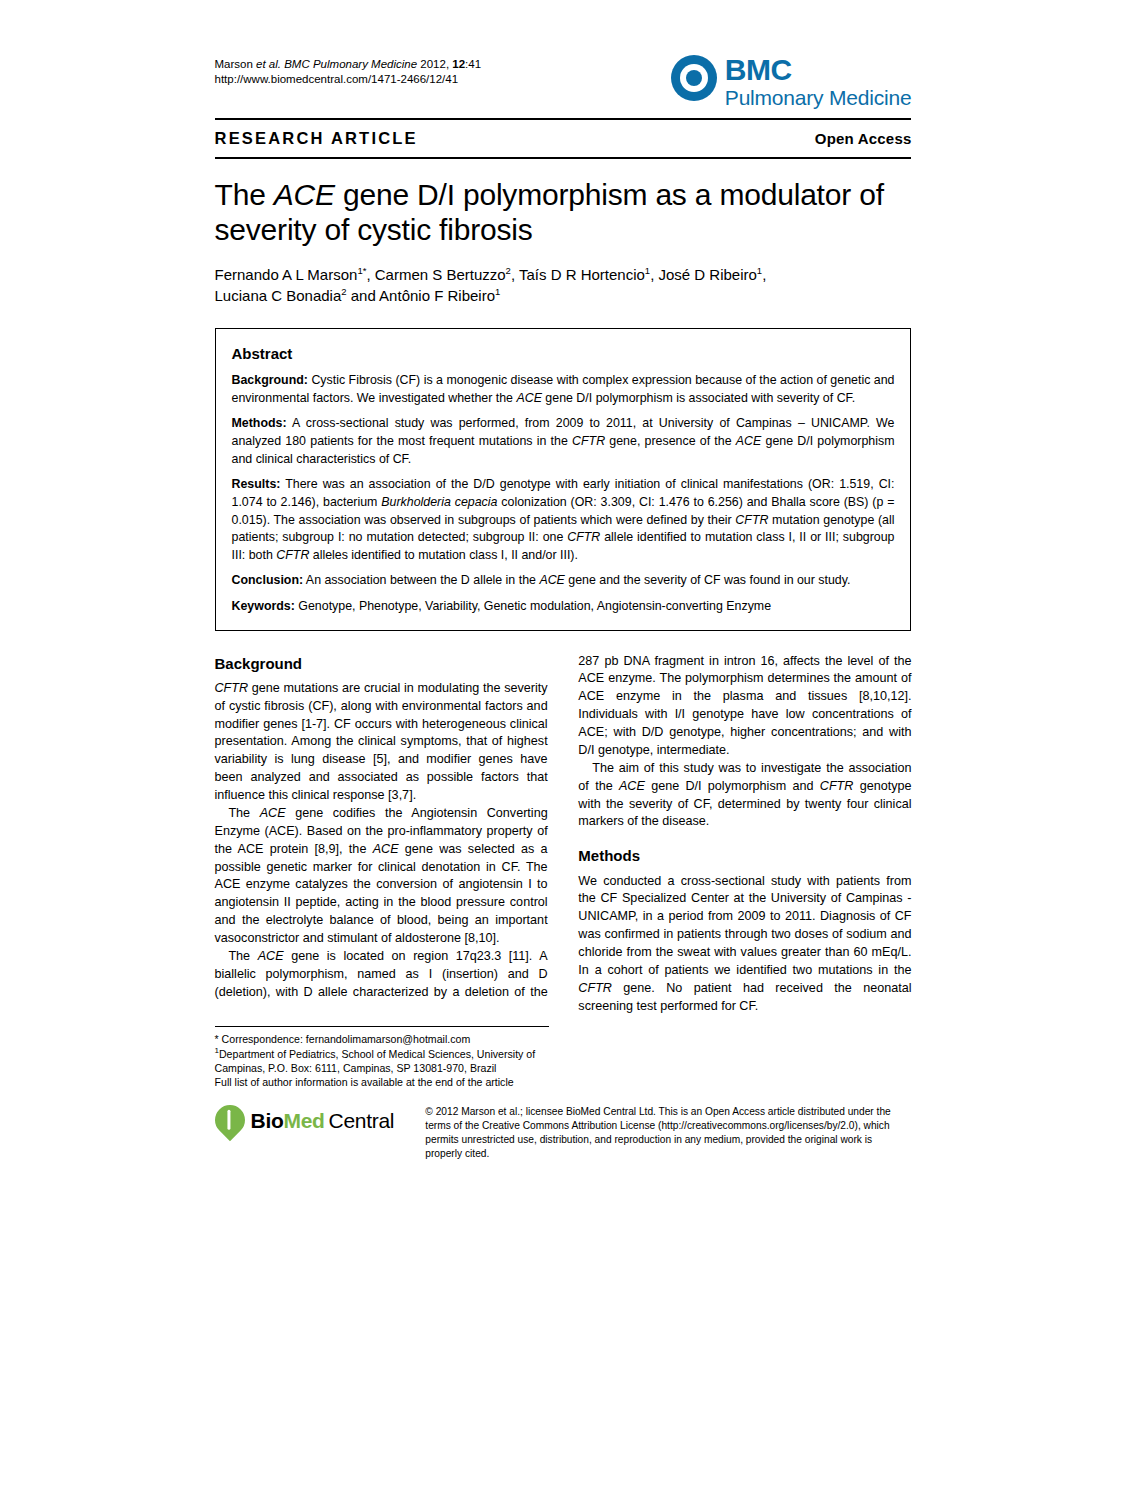Marson et al. BMC Pulmonary Medicine 2012, 12:41
http://www.biomedcentral.com/1471-2466/12/41
BMC Pulmonary Medicine
Research article
Open Access
The ACE gene D/I polymorphism as a modulator of severity of cystic fibrosis
Fernando A L Marson1*, Carmen S Bertuzzo2, Taís D R Hortencio1, José D Ribeiro1,
Luciana C Bonadia2 and Antônio F Ribeiro1
Abstract
Background: Cystic Fibrosis (CF) is a monogenic disease with complex expression because of the action of genetic and environmental factors. We investigated whether the ACE gene D/I polymorphism is associated with severity of CF.
Methods: A cross-sectional study was performed, from 2009 to 2011, at University of Campinas – UNICAMP. We analyzed 180 patients for the most frequent mutations in the CFTR gene, presence of the ACE gene D/I polymorphism and clinical characteristics of CF.
Results: There was an association of the D/D genotype with early initiation of clinical manifestations (OR: 1.519, CI: 1.074 to 2.146), bacterium Burkholderia cepacia colonization (OR: 3.309, CI: 1.476 to 6.256) and Bhalla score (BS) (p = 0.015). The association was observed in subgroups of patients which were defined by their CFTR mutation genotype (all patients; subgroup I: no mutation detected; subgroup II: one CFTR allele identified to mutation class I, II or III; subgroup III: both CFTR alleles identified to mutation class I, II and/or III).
Conclusion: An association between the D allele in the ACE gene and the severity of CF was found in our study.
Keywords: Genotype, Phenotype, Variability, Genetic modulation, Angiotensin-converting Enzyme
Background
CFTR gene mutations are crucial in modulating the severity of cystic fibrosis (CF), along with environmental factors and modifier genes [1-7]. CF occurs with heterogeneous clinical presentation. Among the clinical symptoms, that of highest variability is lung disease [5], and modifier genes have been analyzed and associated as possible factors that influence this clinical response [3,7].
The ACE gene codifies the Angiotensin Converting Enzyme (ACE). Based on the pro-inflammatory property of the ACE protein [8,9], the ACE gene was selected as a possible genetic marker for clinical denotation in CF. The ACE enzyme catalyzes the conversion of angiotensin I to angiotensin II peptide, acting in the blood pressure control and the electrolyte balance of blood, being an important vasoconstrictor and stimulant of aldosterone [8,10].
The ACE gene is located on region 17q23.3 [11]. A biallelic polymorphism, named as I (insertion) and D (deletion), with D allele characterized by a deletion of the 287 pb DNA fragment in intron 16, affects the level of the ACE enzyme. The polymorphism determines the amount of ACE enzyme in the plasma and tissues [8,10,12]. Individuals with I/I genotype have low concentrations of ACE; with D/D genotype, higher concentrations; and with D/I genotype, intermediate.
The aim of this study was to investigate the association of the ACE gene D/I polymorphism and CFTR genotype with the severity of CF, determined by twenty four clinical markers of the disease.
Methods
We conducted a cross-sectional study with patients from the CF Specialized Center at the University of Campinas - UNICAMP, in a period from 2009 to 2011. Diagnosis of CF was confirmed in patients through two doses of sodium and chloride from the sweat with values greater than 60 mEq/L. In a cohort of patients we identified two mutations in the CFTR gene. No patient had received the neonatal screening test performed for CF.
* Correspondence: fernandolimamarson@hotmail.com
1Department of Pediatrics, School of Medical Sciences, University of Campinas, P.O. Box: 6111, Campinas, SP 13081-970, Brazil
Full list of author information is available at the end of the article
Bio Med Central
© 2012 Marson et al.; licensee BioMed Central Ltd. This is an Open Access article distributed under the terms of the Creative Commons Attribution License (http://creativecommons.org/licenses/by/2.0), which permits unrestricted use, distribution, and reproduction in any medium, provided the original work is properly cited.